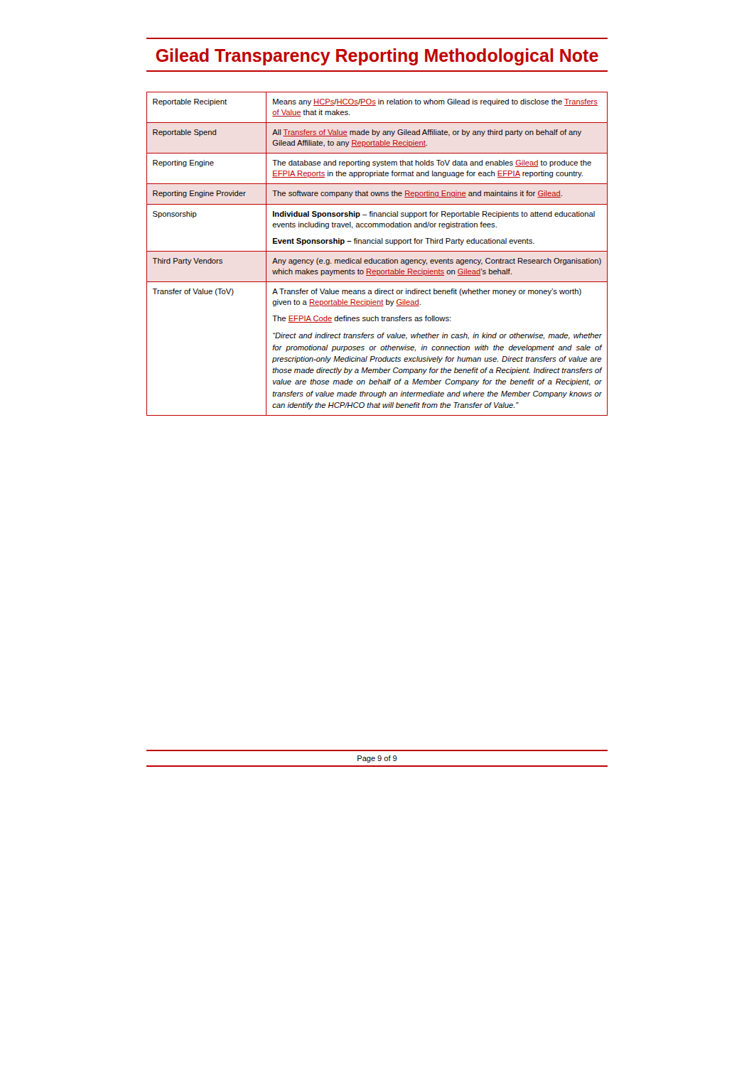Gilead Transparency Reporting Methodological Note
| Reportable Recipient | Means any HCPs / HCOs / POs in relation to whom Gilead is required to disclose the Transfers of Value that it makes. |
| Reportable Spend | All Transfers of Value made by any Gilead Affiliate, or by any third party on behalf of any Gilead Affiliate, to any Reportable Recipient . |
| Reporting Engine | The database and reporting system that holds ToV data and enables Gilead to produce the EFPIA Reports in the appropriate format and language for each EFPIA reporting country. |
| Reporting Engine Provider | The software company that owns the Reporting Engine and maintains it for Gilead . |
| Sponsorship | Individual Sponsorship – financial support for Reportable Recipients to attend educational events including travel, accommodation and/or registration fees. Event Sponsorship – financial support for Third Party educational events. |
| Third Party Vendors | Any agency (e.g. medical education agency, events agency, Contract Research Organisation) which makes payments to Reportable Recipients on Gilead ’s behalf. |
| Transfer of Value (ToV) | A Transfer of Value means a direct or indirect benefit (whether money or money’s worth) given to a Reportable Recipient by Gilead . The EFPIA Code defines such transfers as follows: “Direct and indirect transfers of value, whether in cash, in kind or otherwise, made, whether for promotional purposes or otherwise, in connection with the development and sale of prescription-only Medicinal Products exclusively for human use. Direct transfers of value are those made directly by a Member Company for the benefit of a Recipient. Indirect transfers of value are those made on behalf of a Member Company for the benefit of a Recipient, or transfers of value made through an intermediate and where the Member Company knows or can identify the HCP/HCO that will benefit from the Transfer of Value.” |
Page 9 of 9